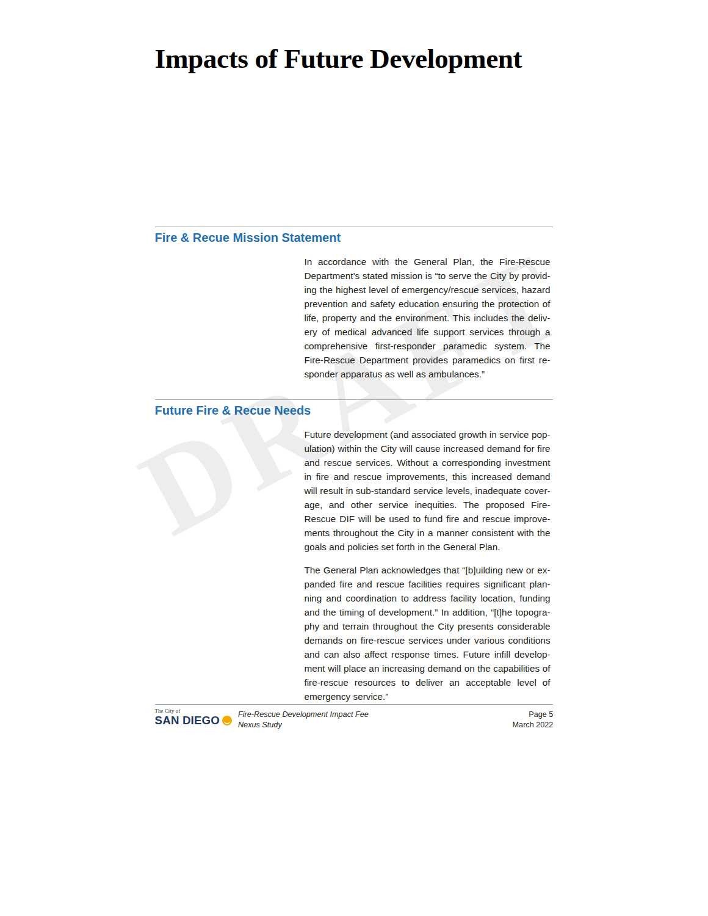DRAFT
Impacts of Future Development
Fire & Recue Mission Statement
In accordance with the General Plan, the Fire-Rescue Department’s stated mission is “to serve the City by providing the highest level of emergency/rescue services, hazard prevention and safety education ensuring the protection of life, property and the environment. This includes the delivery of medical advanced life support services through a comprehensive first-responder paramedic system. The Fire-Rescue Department provides paramedics on first responder apparatus as well as ambulances.”
Future Fire & Recue Needs
Future development (and associated growth in service population) within the City will cause increased demand for fire and rescue services. Without a corresponding investment in fire and rescue improvements, this increased demand will result in sub-standard service levels, inadequate coverage, and other service inequities. The proposed Fire-Rescue DIF will be used to fund fire and rescue improvements throughout the City in a manner consistent with the goals and policies set forth in the General Plan.
The General Plan acknowledges that “[b]uilding new or expanded fire and rescue facilities requires significant planning and coordination to address facility location, funding and the timing of development.” In addition, “[t]he topography and terrain throughout the City presents considerable demands on fire-rescue services under various conditions and can also affect response times. Future infill development will place an increasing demand on the capabilities of fire-rescue resources to deliver an acceptable level of emergency service.”
The City of
SAN DIEGO
Fire-Rescue Development Impact Fee
Nexus Study
Page 5
March 2022